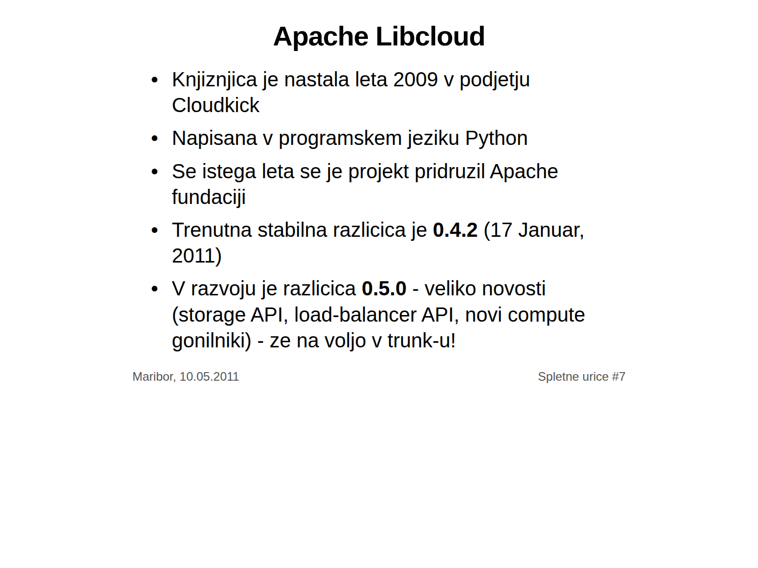Apache Libcloud
Knjiznjica je nastala leta 2009 v podjetju Cloudkick
Napisana v programskem jeziku Python
Se istega leta se je projekt pridruzil Apache fundaciji
Trenutna stabilna razlicica je 0.4.2 (17 Januar, 2011)
V razvoju je razlicica 0.5.0 - veliko novosti (storage API, load-balancer API, novi compute gonilniki) - ze na voljo v trunk-u!
Maribor, 10.05.2011 Spletne urice #7